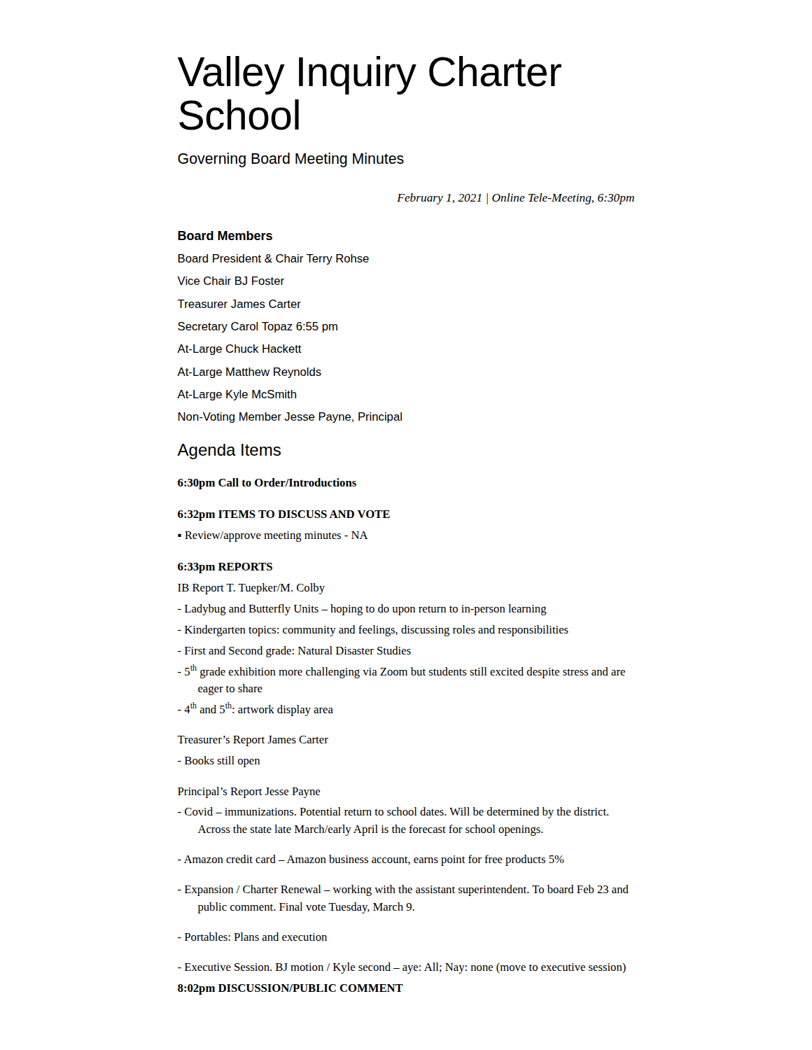Valley Inquiry Charter School
Governing Board Meeting Minutes
February 1, 2021 | Online Tele-Meeting, 6:30pm
Board Members
Board President & Chair Terry Rohse
Vice Chair BJ Foster
Treasurer James Carter
Secretary Carol Topaz 6:55 pm
At-Large Chuck Hackett
At-Large Matthew Reynolds
At-Large Kyle McSmith
Non-Voting Member Jesse Payne, Principal
Agenda Items
6:30pm Call to Order/Introductions
6:32pm ITEMS TO DISCUSS AND VOTE
▪ Review/approve meeting minutes - NA
6:33pm REPORTS
IB Report T. Tuepker/M. Colby
- Ladybug and Butterfly Units – hoping to do upon return to in-person learning
- Kindergarten topics: community and feelings, discussing roles and responsibilities
- First and Second grade: Natural Disaster Studies
- 5th grade exhibition more challenging via Zoom but students still excited despite stress and are eager to share
- 4th and 5th: artwork display area
Treasurer’s Report James Carter
- Books still open
Principal’s Report Jesse Payne
- Covid – immunizations. Potential return to school dates. Will be determined by the district. Across the state late March/early April is the forecast for school openings.
- Amazon credit card – Amazon business account, earns point for free products 5%
- Expansion / Charter Renewal – working with the assistant superintendent. To board Feb 23 and public comment. Final vote Tuesday, March 9.
- Portables: Plans and execution
- Executive Session. BJ motion / Kyle second – aye: All; Nay: none (move to executive session)
8:02pm DISCUSSION/PUBLIC COMMENT